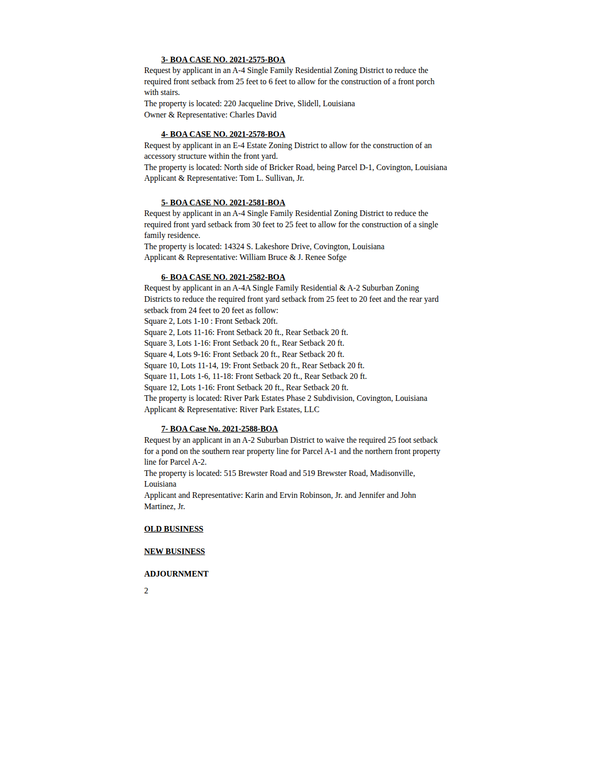3- BOA CASE NO. 2021-2575-BOA
Request by applicant in an A-4 Single Family Residential Zoning District to reduce the required front setback from 25 feet to 6 feet to allow for the construction of a front porch with stairs.
The property is located: 220 Jacqueline Drive, Slidell, Louisiana
Owner & Representative: Charles David
4- BOA CASE NO. 2021-2578-BOA
Request by applicant in an E-4 Estate Zoning District to allow for the construction of an accessory structure within the front yard.
The property is located: North side of Bricker Road, being Parcel D-1, Covington, Louisiana
Applicant & Representative: Tom L. Sullivan, Jr.
5- BOA CASE NO. 2021-2581-BOA
Request by applicant in an A-4 Single Family Residential Zoning District to reduce the required front yard setback from 30 feet to 25 feet to allow for the construction of a single family residence.
The property is located: 14324 S. Lakeshore Drive, Covington, Louisiana
Applicant & Representative: William Bruce & J. Renee Sofge
6- BOA CASE NO. 2021-2582-BOA
Request by applicant in an A-4A Single Family Residential & A-2 Suburban Zoning Districts to reduce the required front yard setback from 25 feet to 20 feet and the rear yard setback from 24 feet to 20 feet as follow:
Square 2, Lots 1-10 : Front Setback 20ft.
Square 2, Lots 11-16: Front Setback 20 ft., Rear Setback 20 ft.
Square 3, Lots 1-16: Front Setback 20 ft., Rear Setback 20 ft.
Square 4, Lots 9-16: Front Setback 20 ft., Rear Setback 20 ft.
Square 10, Lots 11-14, 19: Front Setback 20 ft., Rear Setback 20 ft.
Square 11, Lots 1-6, 11-18: Front Setback 20 ft., Rear Setback 20 ft.
Square 12, Lots 1-16: Front Setback 20 ft., Rear Setback 20 ft.
The property is located: River Park Estates Phase 2 Subdivision, Covington, Louisiana
Applicant & Representative: River Park Estates, LLC
7- BOA Case No. 2021-2588-BOA
Request by an applicant in an A-2 Suburban District to waive the required 25 foot setback for a pond on the southern rear property line for Parcel A-1 and the northern front property line for Parcel A-2.
The property is located: 515 Brewster Road and 519 Brewster Road, Madisonville, Louisiana
Applicant and Representative: Karin and Ervin Robinson, Jr. and Jennifer and John Martinez, Jr.
OLD BUSINESS
NEW BUSINESS
ADJOURNMENT
2